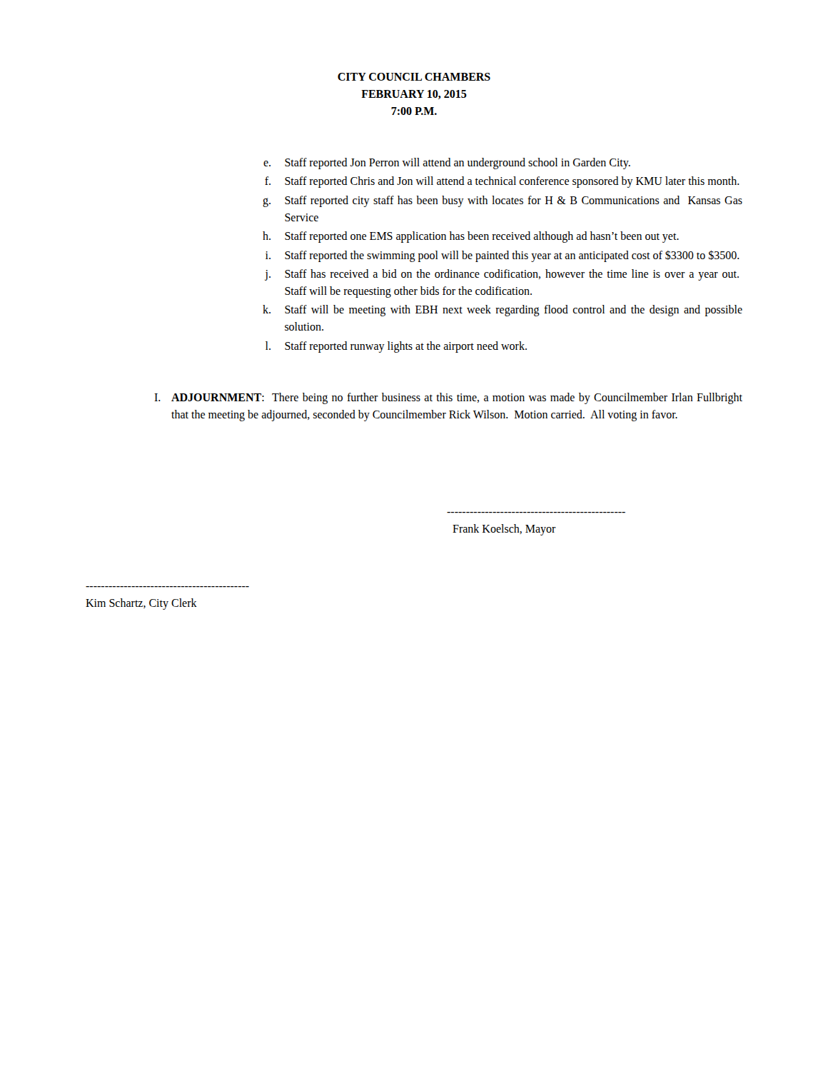CITY COUNCIL CHAMBERS
FEBRUARY 10, 2015
7:00 P.M.
Staff reported Jon Perron will attend an underground school in Garden City.
Staff reported Chris and Jon will attend a technical conference sponsored by KMU later this month.
Staff reported city staff has been busy with locates for H & B Communications and Kansas Gas Service
Staff reported one EMS application has been received although ad hasn’t been out yet.
Staff reported the swimming pool will be painted this year at an anticipated cost of $3300 to $3500.
Staff has received a bid on the ordinance codification, however the time line is over a year out. Staff will be requesting other bids for the codification.
Staff will be meeting with EBH next week regarding flood control and the design and possible solution.
Staff reported runway lights at the airport need work.
I.
ADJOURNMENT: There being no further business at this time, a motion was made by Councilmember Irlan Fullbright that the meeting be adjourned, seconded by Councilmember Rick Wilson. Motion carried. All voting in favor.
-----------------------------------------------
Frank Koelsch, Mayor
-------------------------------------------
Kim Schartz, City Clerk